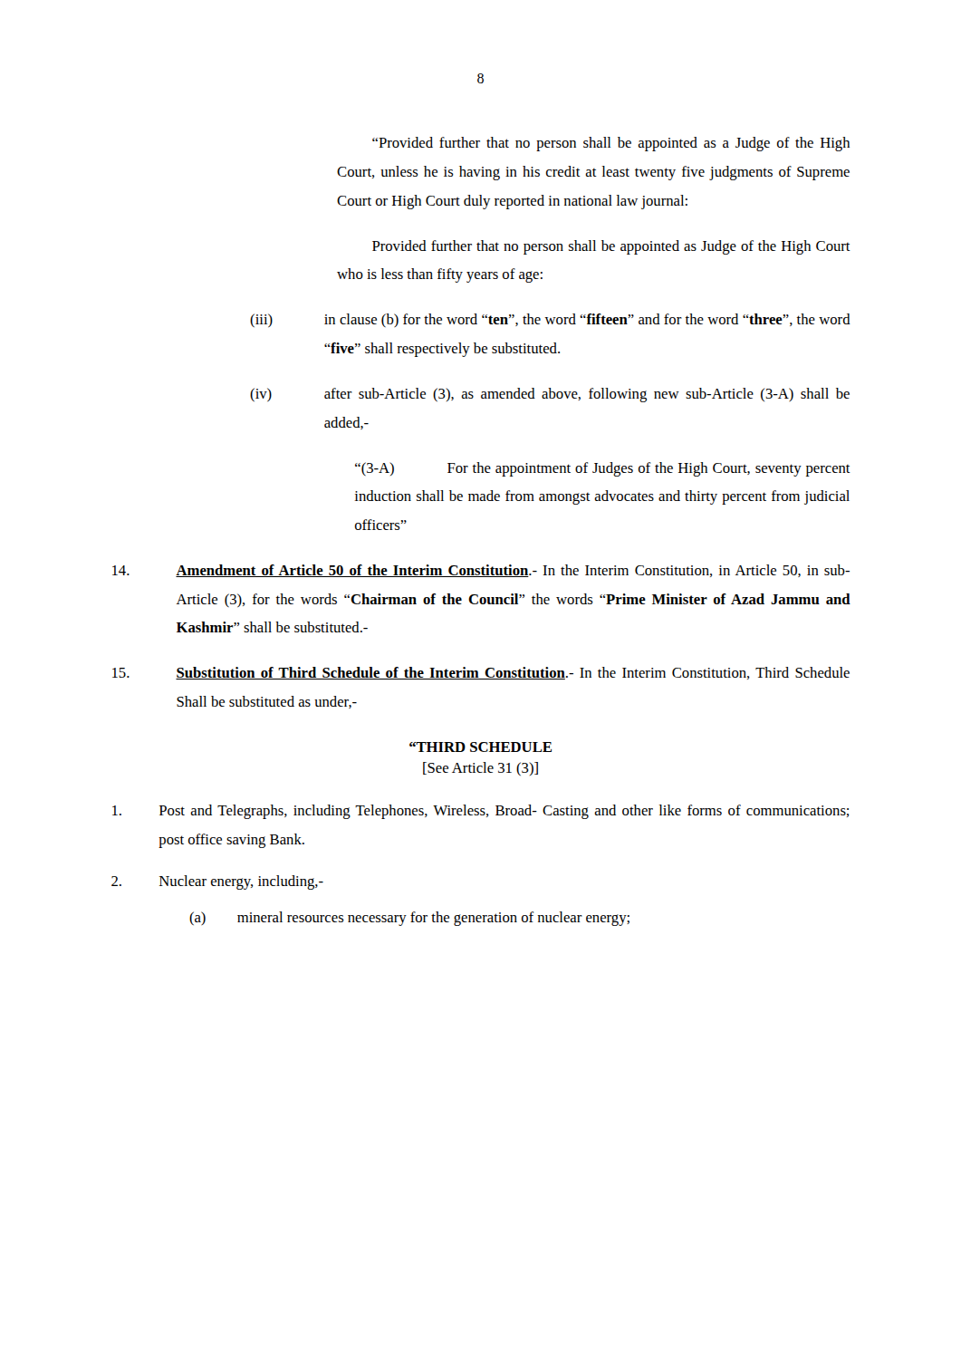8
“Provided further that no person shall be appointed as a Judge of the High Court, unless he is having in his credit at least twenty five judgments of Supreme Court or High Court duly reported in national law journal:
Provided further that no person shall be appointed as Judge of the High Court who is less than fifty years of age:
(iii) in clause (b) for the word “ten”, the word “fifteen” and for the word “three”, the word “five” shall respectively be substituted.
(iv) after sub-Article (3), as amended above, following new sub-Article (3-A) shall be added,-
“(3-A) For the appointment of Judges of the High Court, seventy percent induction shall be made from amongst advocates and thirty percent from judicial officers”
14. Amendment of Article 50 of the Interim Constitution.- In the Interim Constitution, in Article 50, in sub-Article (3), for the words “Chairman of the Council” the words “Prime Minister of Azad Jammu and Kashmir” shall be substituted.-
15. Substitution of Third Schedule of the Interim Constitution.- In the Interim Constitution, Third Schedule Shall be substituted as under,-
“THIRD SCHEDULE
[See Article 31 (3)]
1. Post and Telegraphs, including Telephones, Wireless, Broad- Casting and other like forms of communications; post office saving Bank.
2. Nuclear energy, including,-
(a) mineral resources necessary for the generation of nuclear energy;